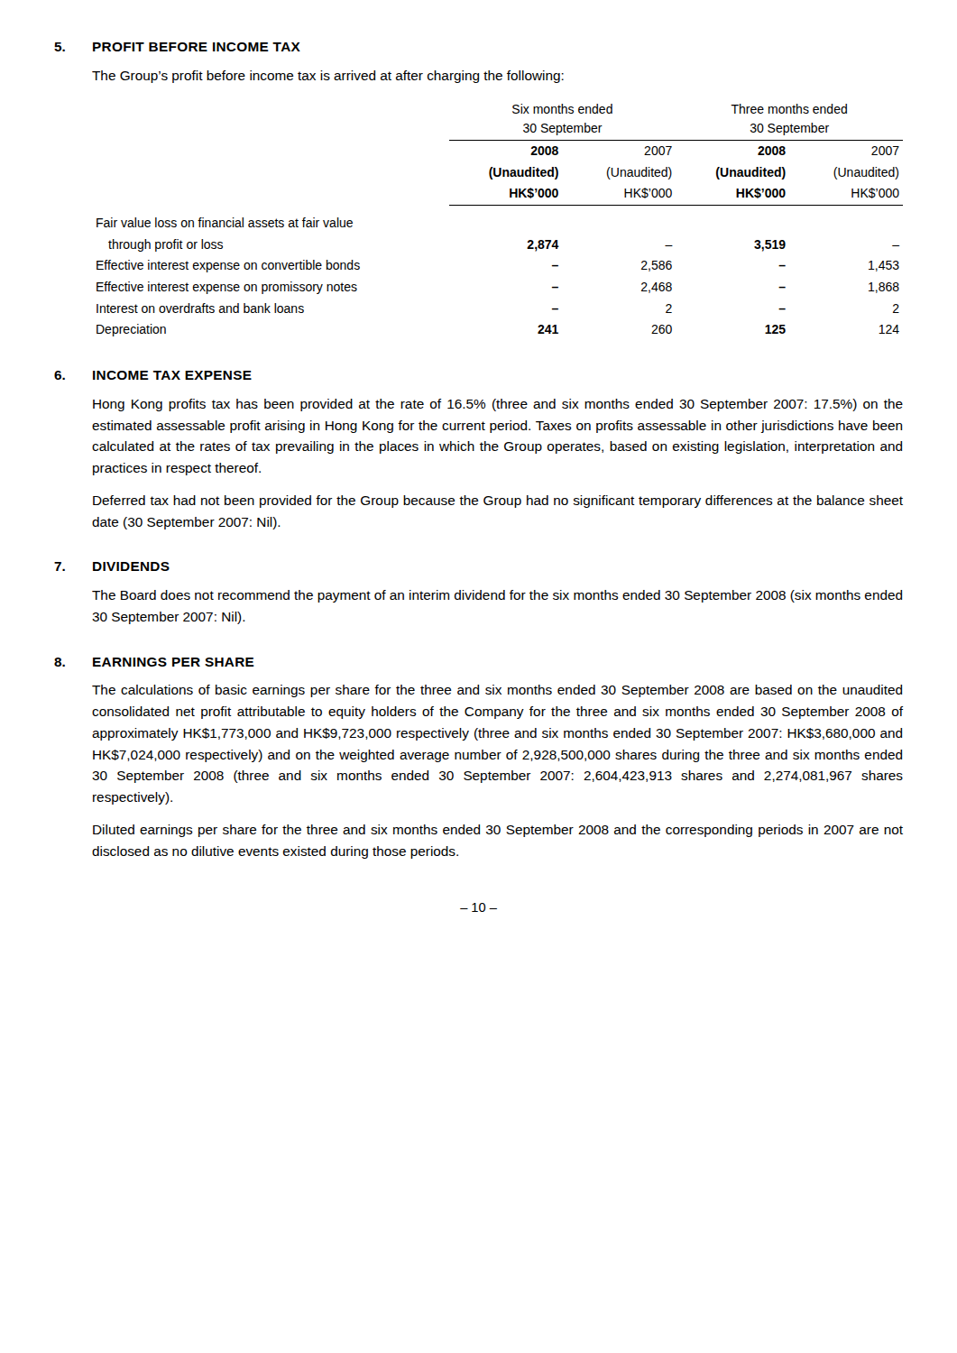5. PROFIT BEFORE INCOME TAX
The Group’s profit before income tax is arrived at after charging the following:
| | Six months ended 30 September | Three months ended 30 September |
| | 2008 | 2007 | 2008 | 2007 |
| | (Unaudited) | (Unaudited) | (Unaudited) | (Unaudited) |
| | HK$’000 | HK$’000 | HK$’000 | HK$’000 |
| Fair value loss on financial assets at fair value | | | | |
| through profit or loss | 2,874 | – | 3,519 | – |
| Effective interest expense on convertible bonds | – | 2,586 | – | 1,453 |
| Effective interest expense on promissory notes | – | 2,468 | – | 1,868 |
| Interest on overdrafts and bank loans | – | 2 | – | 2 |
| Depreciation | 241 | 260 | 125 | 124 |
6. INCOME TAX EXPENSE
Hong Kong profits tax has been provided at the rate of 16.5% (three and six months ended 30 September 2007: 17.5%) on the estimated assessable profit arising in Hong Kong for the current period. Taxes on profits assessable in other jurisdictions have been calculated at the rates of tax prevailing in the places in which the Group operates, based on existing legislation, interpretation and practices in respect thereof.
Deferred tax had not been provided for the Group because the Group had no significant temporary differences at the balance sheet date (30 September 2007: Nil).
7. DIVIDENDS
The Board does not recommend the payment of an interim dividend for the six months ended 30 September 2008 (six months ended 30 September 2007: Nil).
8. EARNINGS PER SHARE
The calculations of basic earnings per share for the three and six months ended 30 September 2008 are based on the unaudited consolidated net profit attributable to equity holders of the Company for the three and six months ended 30 September 2008 of approximately HK$1,773,000 and HK$9,723,000 respectively (three and six months ended 30 September 2007: HK$3,680,000 and HK$7,024,000 respectively) and on the weighted average number of 2,928,500,000 shares during the three and six months ended 30 September 2008 (three and six months ended 30 September 2007: 2,604,423,913 shares and 2,274,081,967 shares respectively).
Diluted earnings per share for the three and six months ended 30 September 2008 and the corresponding periods in 2007 are not disclosed as no dilutive events existed during those periods.
– 10 –